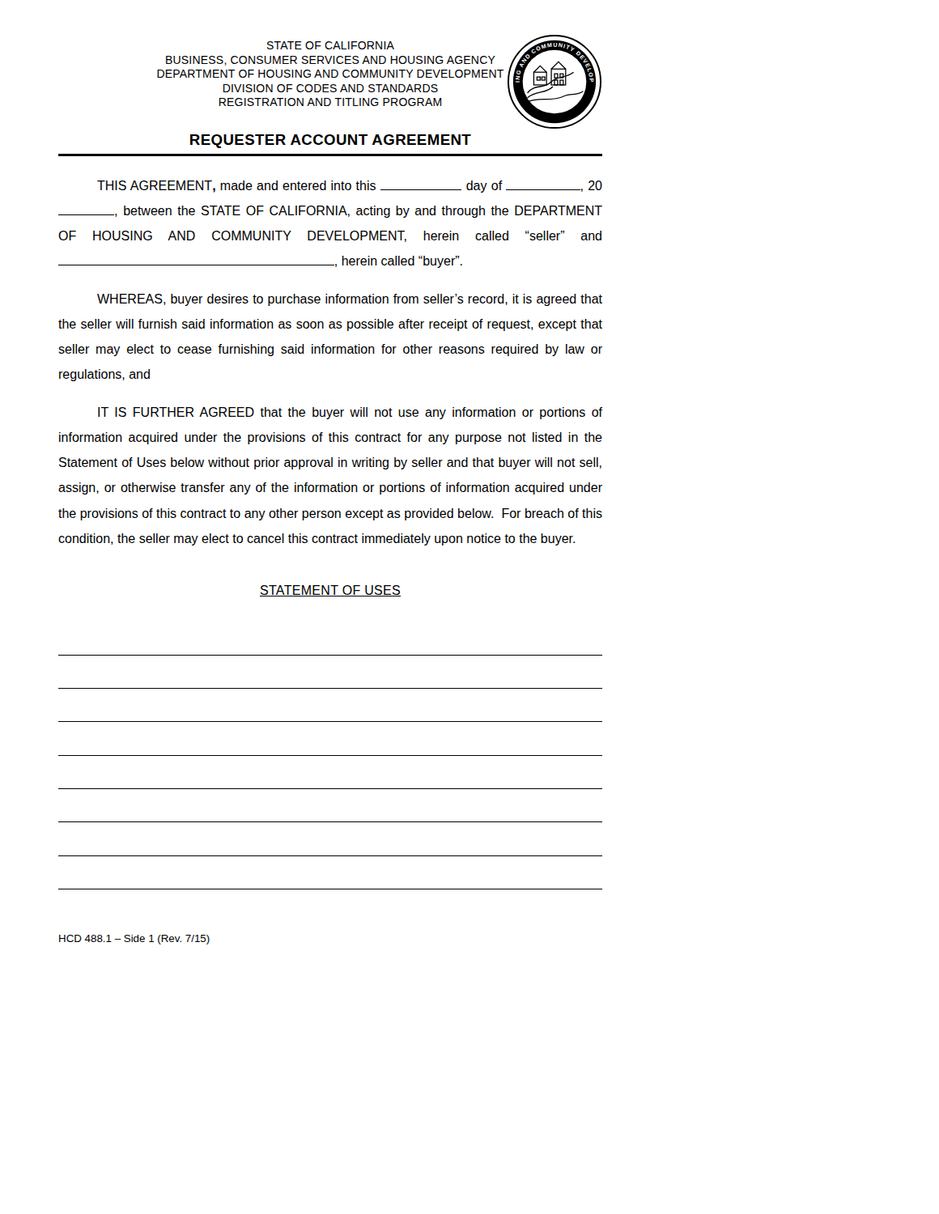STATE OF CALIFORNIA
BUSINESS, CONSUMER SERVICES AND HOUSING AGENCY
DEPARTMENT OF HOUSING AND COMMUNITY DEVELOPMENT
DIVISION OF CODES AND STANDARDS
REGISTRATION AND TITLING PROGRAM
HOUSING AND COMMUNITY DEVELOPMENT CALIFORNIA
REQUESTER ACCOUNT AGREEMENT
THIS AGREEMENT, made and entered into this day of , 20 , between the STATE OF CALIFORNIA, acting by and through the DEPARTMENT OF HOUSING AND COMMUNITY DEVELOPMENT, herein called “seller” and , herein called “buyer”.
WHEREAS, buyer desires to purchase information from seller’s record, it is agreed that the seller will furnish said information as soon as possible after receipt of request, except that seller may elect to cease furnishing said information for other reasons required by law or regulations, and
IT IS FURTHER AGREED that the buyer will not use any information or portions of information acquired under the provisions of this contract for any purpose not listed in the Statement of Uses below without prior approval in writing by seller and that buyer will not sell, assign, or otherwise transfer any of the information or portions of information acquired under the provisions of this contract to any other person except as provided below. For breach of this condition, the seller may elect to cancel this contract immediately upon notice to the buyer.
STATEMENT OF USES
HCD 488.1 – Side 1 (Rev. 7/15)